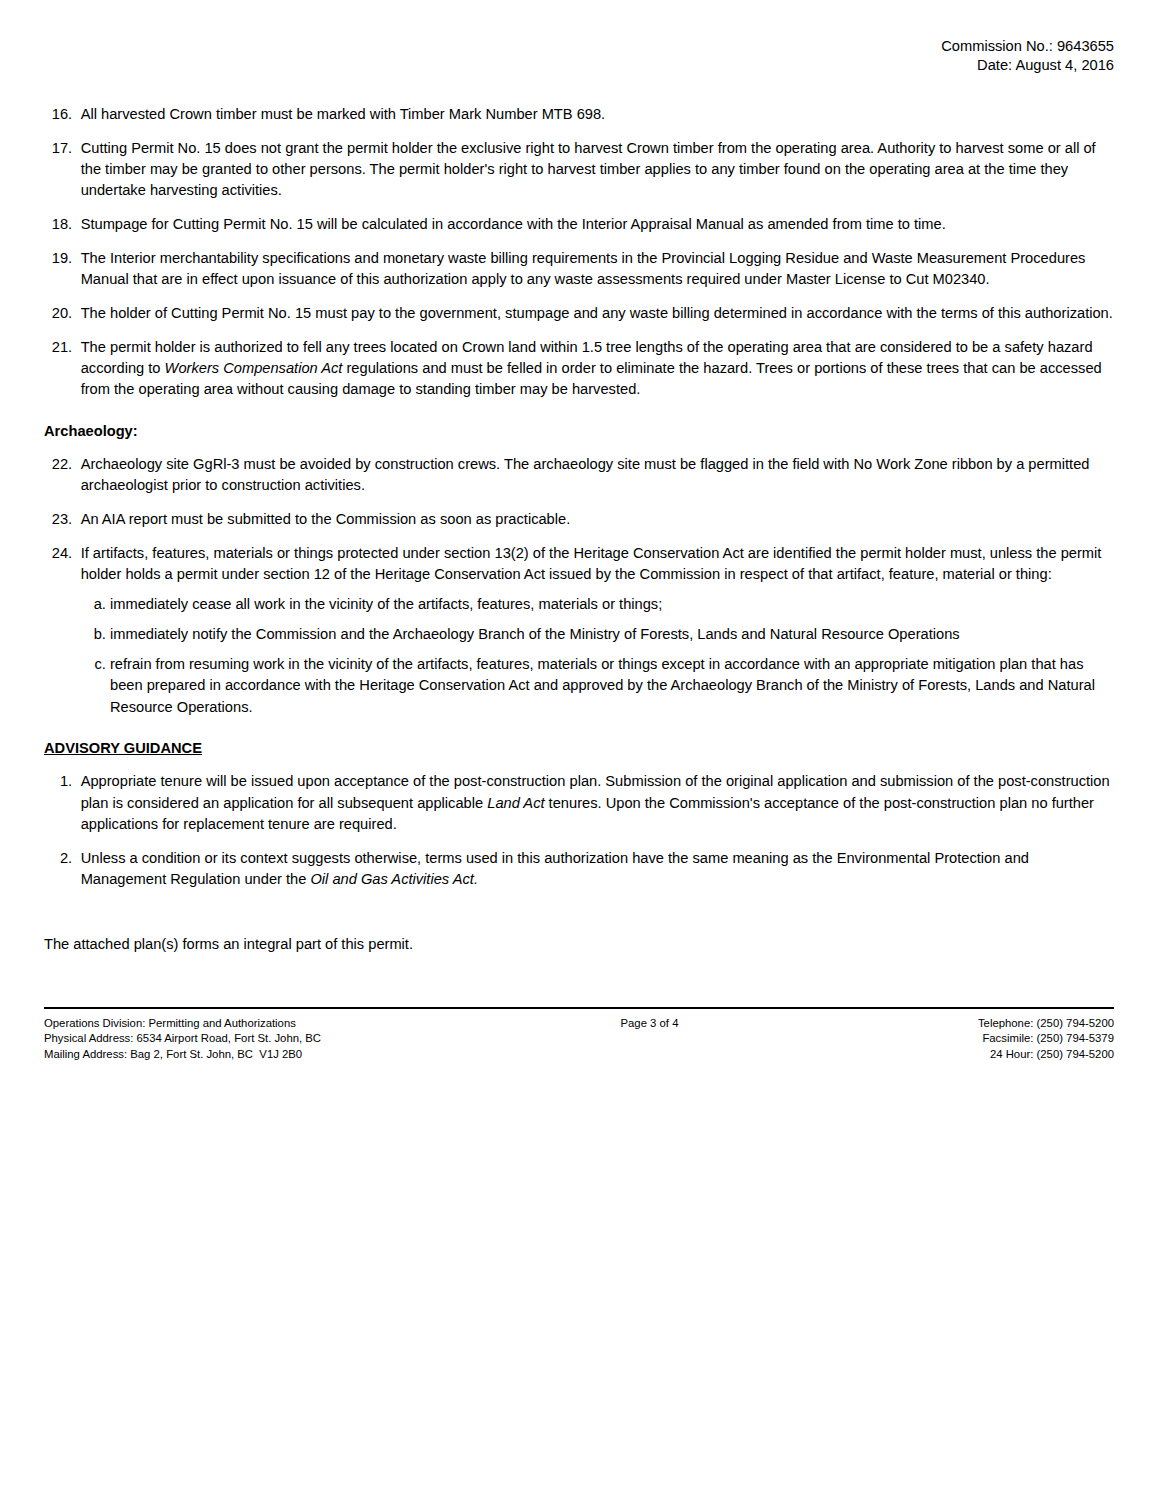Commission No.: 9643655
Date: August 4, 2016
All harvested Crown timber must be marked with Timber Mark Number MTB 698.
Cutting Permit No. 15 does not grant the permit holder the exclusive right to harvest Crown timber from the operating area. Authority to harvest some or all of the timber may be granted to other persons. The permit holder's right to harvest timber applies to any timber found on the operating area at the time they undertake harvesting activities.
Stumpage for Cutting Permit No. 15 will be calculated in accordance with the Interior Appraisal Manual as amended from time to time.
The Interior merchantability specifications and monetary waste billing requirements in the Provincial Logging Residue and Waste Measurement Procedures Manual that are in effect upon issuance of this authorization apply to any waste assessments required under Master License to Cut M02340.
The holder of Cutting Permit No. 15 must pay to the government, stumpage and any waste billing determined in accordance with the terms of this authorization.
The permit holder is authorized to fell any trees located on Crown land within 1.5 tree lengths of the operating area that are considered to be a safety hazard according to Workers Compensation Act regulations and must be felled in order to eliminate the hazard. Trees or portions of these trees that can be accessed from the operating area without causing damage to standing timber may be harvested.
Archaeology:
Archaeology site GgRl-3 must be avoided by construction crews. The archaeology site must be flagged in the field with No Work Zone ribbon by a permitted archaeologist prior to construction activities.
An AIA report must be submitted to the Commission as soon as practicable.
If artifacts, features, materials or things protected under section 13(2) of the Heritage Conservation Act are identified the permit holder must, unless the permit holder holds a permit under section 12 of the Heritage Conservation Act issued by the Commission in respect of that artifact, feature, material or thing:
immediately cease all work in the vicinity of the artifacts, features, materials or things;
immediately notify the Commission and the Archaeology Branch of the Ministry of Forests, Lands and Natural Resource Operations
refrain from resuming work in the vicinity of the artifacts, features, materials or things except in accordance with an appropriate mitigation plan that has been prepared in accordance with the Heritage Conservation Act and approved by the Archaeology Branch of the Ministry of Forests, Lands and Natural Resource Operations.
ADVISORY GUIDANCE
Appropriate tenure will be issued upon acceptance of the post-construction plan. Submission of the original application and submission of the post-construction plan is considered an application for all subsequent applicable Land Act tenures. Upon the Commission's acceptance of the post-construction plan no further applications for replacement tenure are required.
Unless a condition or its context suggests otherwise, terms used in this authorization have the same meaning as the Environmental Protection and Management Regulation under the Oil and Gas Activities Act.
The attached plan(s) forms an integral part of this permit.
Operations Division: Permitting and Authorizations
Physical Address: 6534 Airport Road, Fort St. John, BC
Mailing Address: Bag 2, Fort St. John, BC V1J 2B0
Page 3 of 4
Telephone: (250) 794-5200
Facsimile: (250) 794-5379
24 Hour: (250) 794-5200